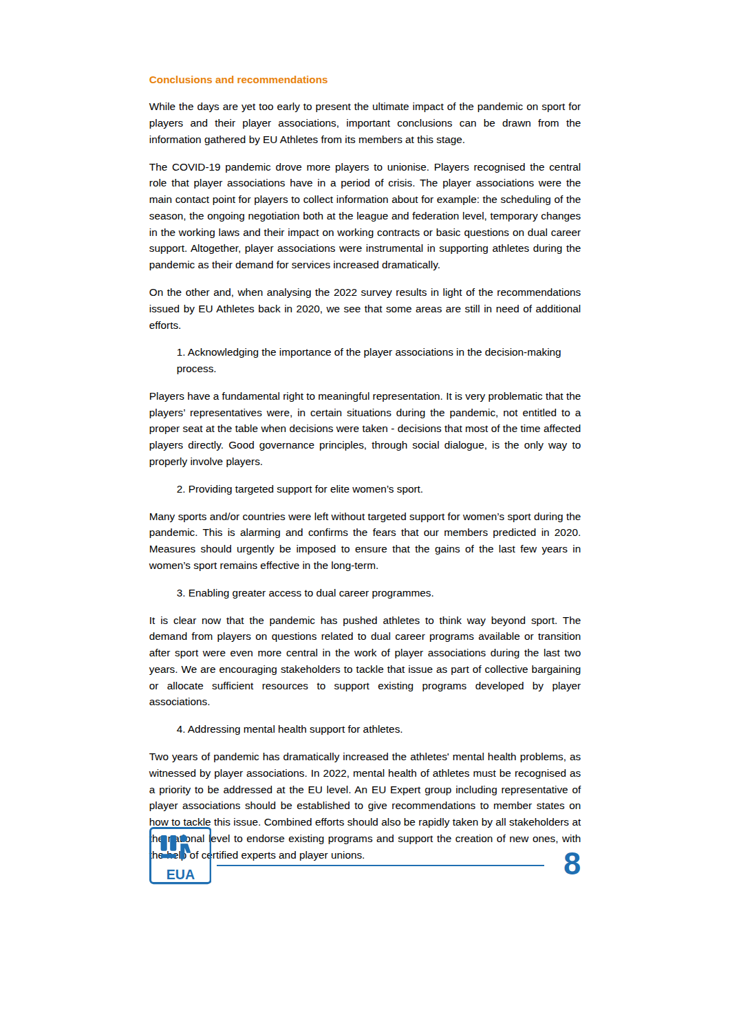Conclusions and recommendations
While the days are yet too early to present the ultimate impact of the pandemic on sport for players and their player associations, important conclusions can be drawn from the information gathered by EU Athletes from its members at this stage.
The COVID-19 pandemic drove more players to unionise. Players recognised the central role that player associations have in a period of crisis. The player associations were the main contact point for players to collect information about for example: the scheduling of the season, the ongoing negotiation both at the league and federation level, temporary changes in the working laws and their impact on working contracts or basic questions on dual career support. Altogether, player associations were instrumental in supporting athletes during the pandemic as their demand for services increased dramatically.
On the other and, when analysing the 2022 survey results in light of the recommendations issued by EU Athletes back in 2020, we see that some areas are still in need of additional efforts.
1. Acknowledging the importance of the player associations in the decision-making process.
Players have a fundamental right to meaningful representation. It is very problematic that the players’ representatives were, in certain situations during the pandemic, not entitled to a proper seat at the table when decisions were taken - decisions that most of the time affected players directly. Good governance principles, through social dialogue, is the only way to properly involve players.
2. Providing targeted support for elite women’s sport.
Many sports and/or countries were left without targeted support for women’s sport during the pandemic. This is alarming and confirms the fears that our members predicted in 2020. Measures should urgently be imposed to ensure that the gains of the last few years in women’s sport remains effective in the long-term.
3. Enabling greater access to dual career programmes.
It is clear now that the pandemic has pushed athletes to think way beyond sport. The demand from players on questions related to dual career programs available or transition after sport were even more central in the work of player associations during the last two years. We are encouraging stakeholders to tackle that issue as part of collective bargaining or allocate sufficient resources to support existing programs developed by player associations.
4. Addressing mental health support for athletes.
Two years of pandemic has dramatically increased the athletes' mental health problems, as witnessed by player associations. In 2022, mental health of athletes must be recognised as a priority to be addressed at the EU level. An EU Expert group including representative of player associations should be established to give recommendations to member states on how to tackle this issue. Combined efforts should also be rapidly taken by all stakeholders at the national level to endorse existing programs and support the creation of new ones, with the help of certified experts and player unions.
EUA
8